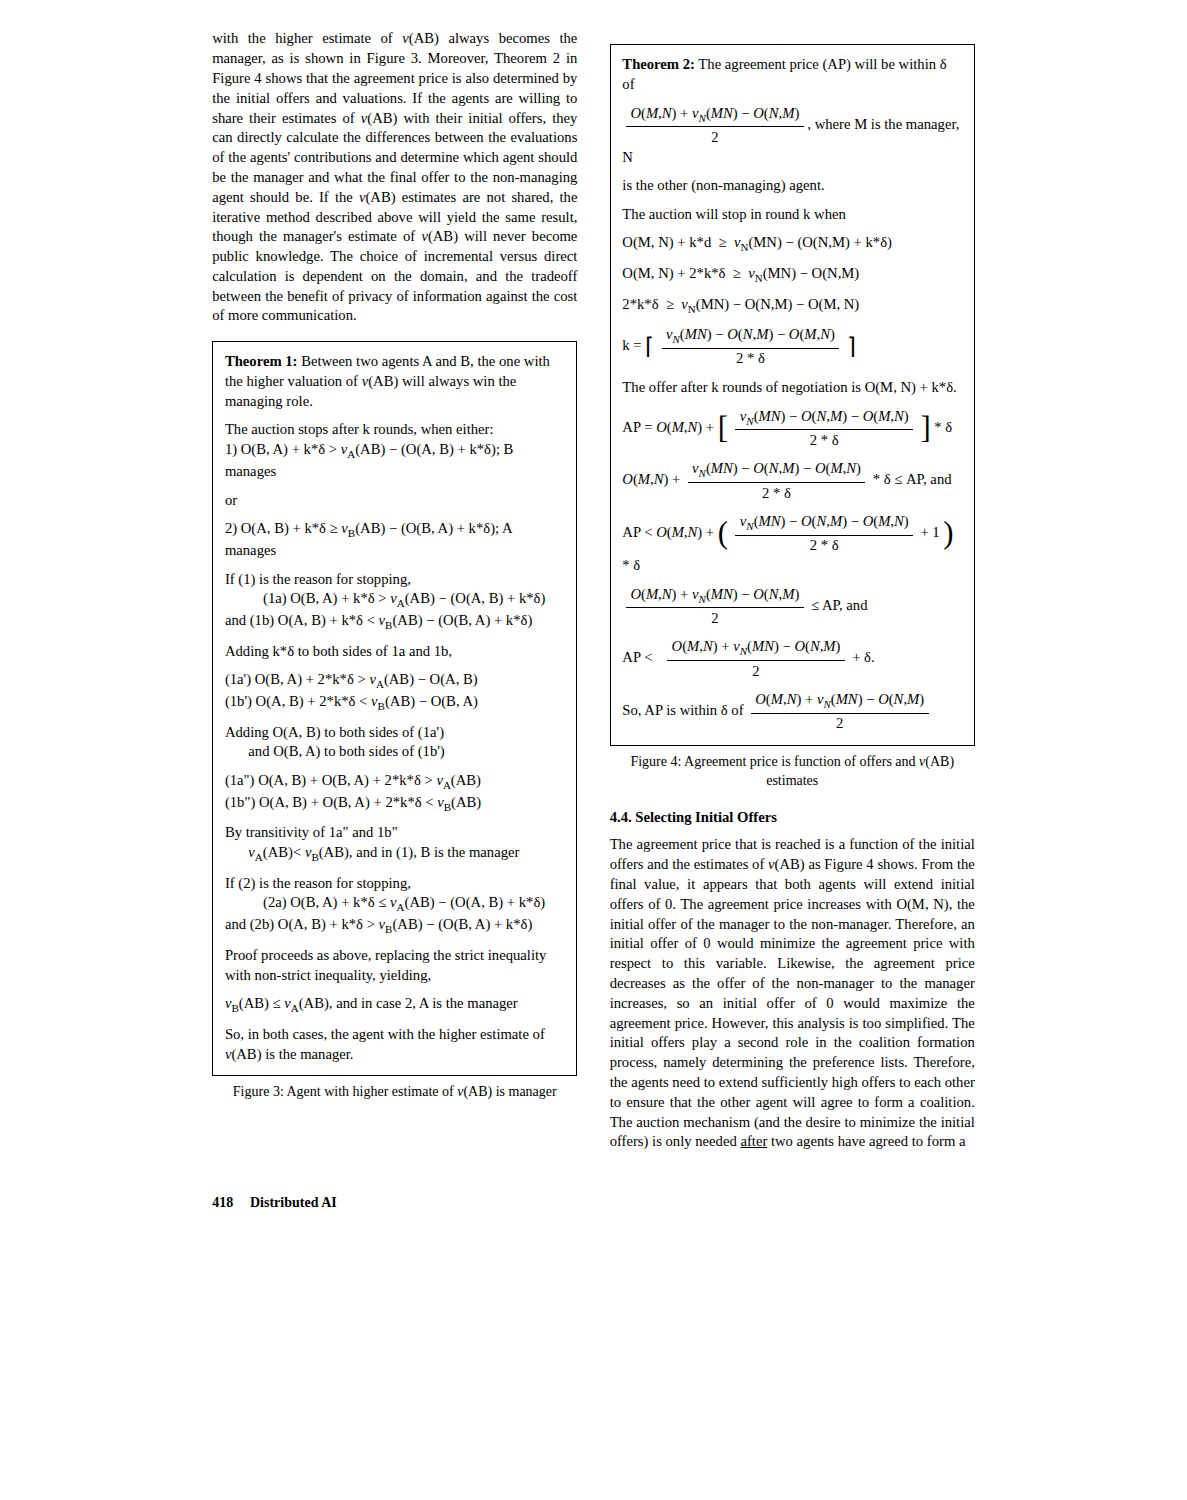with the higher estimate of v(AB) always becomes the manager, as is shown in Figure 3. Moreover, Theorem 2 in Figure 4 shows that the agreement price is also determined by the initial offers and valuations. If the agents are willing to share their estimates of v(AB) with their initial offers, they can directly calculate the differences between the evaluations of the agents' contributions and determine which agent should be the manager and what the final offer to the non-managing agent should be. If the v(AB) estimates are not shared, the iterative method described above will yield the same result, though the manager's estimate of v(AB) will never become public knowledge. The choice of incremental versus direct calculation is dependent on the domain, and the tradeoff between the benefit of privacy of information against the cost of more communication.
Theorem 1: Between two agents A and B, the one with the higher valuation of v(AB) will always win the managing role.
The auction stops after k rounds, when either:
1) O(B, A) + k*δ > vA(AB) − (O(A, B) + k*δ); B manages
or
2) O(A, B) + k*δ ≥ vB(AB) − (O(B, A) + k*δ); A manages
If (1) is the reason for stopping,
(1a) O(B, A) + k*δ > vA(AB) − (O(A, B) + k*δ)
and (1b) O(A, B) + k*δ < vB(AB) − (O(B, A) + k*δ)
Adding k*δ to both sides of 1a and 1b,
(1a') O(B, A) + 2*k*δ > vA(AB) − O(A, B)
(1b') O(A, B) + 2*k*δ < vB(AB) − O(B, A)
Adding O(A, B) to both sides of (1a')
and O(B, A) to both sides of (1b')
(1a") O(A, B) + O(B, A) + 2*k*δ > vA(AB)
(1b") O(A, B) + O(B, A) + 2*k*δ < vB(AB)
By transitivity of 1a" and 1b"
vA(AB)< vB(AB), and in (1), B is the manager
If (2) is the reason for stopping,
(2a) O(B, A) + k*δ ≤ vA(AB) − (O(A, B) + k*δ)
and (2b) O(A, B) + k*δ > vB(AB) − (O(B, A) + k*δ)
Proof proceeds as above, replacing the strict inequality with non-strict inequality, yielding,
vB(AB) ≤ vA(AB), and in case 2, A is the manager
So, in both cases, the agent with the higher estimate of v(AB) is the manager.
Figure 3: Agent with higher estimate of v(AB) is manager
Theorem 2: The agreement price (AP) will be within δ of
O(M,N) + vN(MN) − O(N,M) 2 , where M is the manager, N
is the other (non-managing) agent.
The auction will stop in round k when
O(M, N) + k*d ≥ vN(MN) − (O(N,M) + k*δ)
O(M, N) + 2*k*δ ≥ vN(MN) − O(N,M)
2*k*δ ≥ vN(MN) − O(N,M) − O(M, N)
k = ⌈ vN(MN) − O(N,M) − O(M,N) 2 * δ ⌉
The offer after k rounds of negotiation is O(M, N) + k*δ.
AP = O(M,N) + [ vN(MN) − O(N,M) − O(M,N) 2 * δ ] * δ
O(M,N) + vN(MN) − O(N,M) − O(M,N) 2 * δ * δ ≤ AP, and
AP < O(M,N) + ( vN(MN) − O(N,M) − O(M,N) 2 * δ + 1 ) * δ
O(M,N) + vN(MN) − O(N,M) 2 ≤ AP, and
AP < O(M,N) + vN(MN) − O(N,M) 2 + δ.
So, AP is within δ of O(M,N) + vN(MN) − O(N,M) 2
Figure 4: Agreement price is function of offers and v(AB)
estimates
4.4. Selecting Initial Offers
The agreement price that is reached is a function of the initial offers and the estimates of v(AB) as Figure 4 shows. From the final value, it appears that both agents will extend initial offers of 0. The agreement price increases with O(M, N), the initial offer of the manager to the non-manager. Therefore, an initial offer of 0 would minimize the agreement price with respect to this variable. Likewise, the agreement price decreases as the offer of the non-manager to the manager increases, so an initial offer of 0 would maximize the agreement price. However, this analysis is too simplified. The initial offers play a second role in the coalition formation process, namely determining the preference lists. Therefore, the agents need to extend sufficiently high offers to each other to ensure that the other agent will agree to form a coalition. The auction mechanism (and the desire to minimize the initial offers) is only needed after two agents have agreed to form a
418 Distributed AI